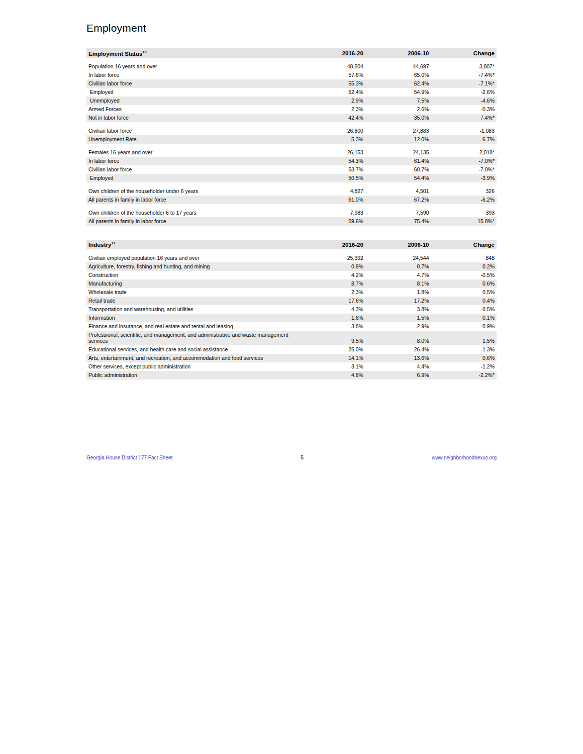Employment
| Employment Status 10 | 2016-20 | 2006-10 | Change |
| --- | --- | --- | --- |
| Population 16 years and over | 48,504 | 44,697 | 3,807* |
| In labor force | 57.6% | 65.0% | -7.4%* |
| Civilian labor force | 55.3% | 62.4% | -7.1%* |
| Employed | 52.4% | 54.9% | -2.6% |
| Unemployed | 2.9% | 7.5% | -4.6% |
| Armed Forces | 2.3% | 2.6% | -0.3% |
| Not in labor force | 42.4% | 35.0% | 7.4%* |
| Civilian labor force | 26,800 | 27,883 | -1,083 |
| Unemployment Rate | 5.3% | 12.0% | -6.7% |
| Females 16 years and over | 26,153 | 24,135 | 2,018* |
| In labor force | 54.3% | 61.4% | -7.0%* |
| Civilian labor force | 53.7% | 60.7% | -7.0%* |
| Employed | 50.5% | 54.4% | -3.9% |
| Own children of the householder under 6 years | 4,827 | 4,501 | 326 |
| All parents in family in labor force | 61.0% | 67.2% | -6.2% |
| Own children of the householder 6 to 17 years | 7,983 | 7,590 | 393 |
| All parents in family in labor force | 59.6% | 75.4% | -15.8%* |
| Industry 11 | 2016-20 | 2006-10 | Change |
| --- | --- | --- | --- |
| Civilian employed population 16 years and over | 25,392 | 24,544 | 848 |
| Agriculture, forestry, fishing and hunting, and mining | 0.9% | 0.7% | 0.2% |
| Construction | 4.2% | 4.7% | -0.5% |
| Manufacturing | 8.7% | 8.1% | 0.6% |
| Wholesale trade | 2.3% | 1.8% | 0.5% |
| Retail trade | 17.6% | 17.2% | 0.4% |
| Transportation and warehousing, and utilities | 4.3% | 3.8% | 0.5% |
| Information | 1.6% | 1.5% | 0.1% |
| Finance and insurance, and real estate and rental and leasing | 3.8% | 2.9% | 0.9% |
| Professional, scientific, and management, and administrative and waste management services | 9.5% | 8.0% | 1.5% |
| Educational services, and health care and social assistance | 25.0% | 26.4% | -1.3% |
| Arts, entertainment, and recreation, and accommodation and food services | 14.1% | 13.6% | 0.6% |
| Other services, except public administration | 3.1% | 4.4% | -1.2% |
| Public administration | 4.8% | 6.9% | -2.2%* |
Georgia House District 177 Fact Sheet 5 www.neighborhoodnexus.org